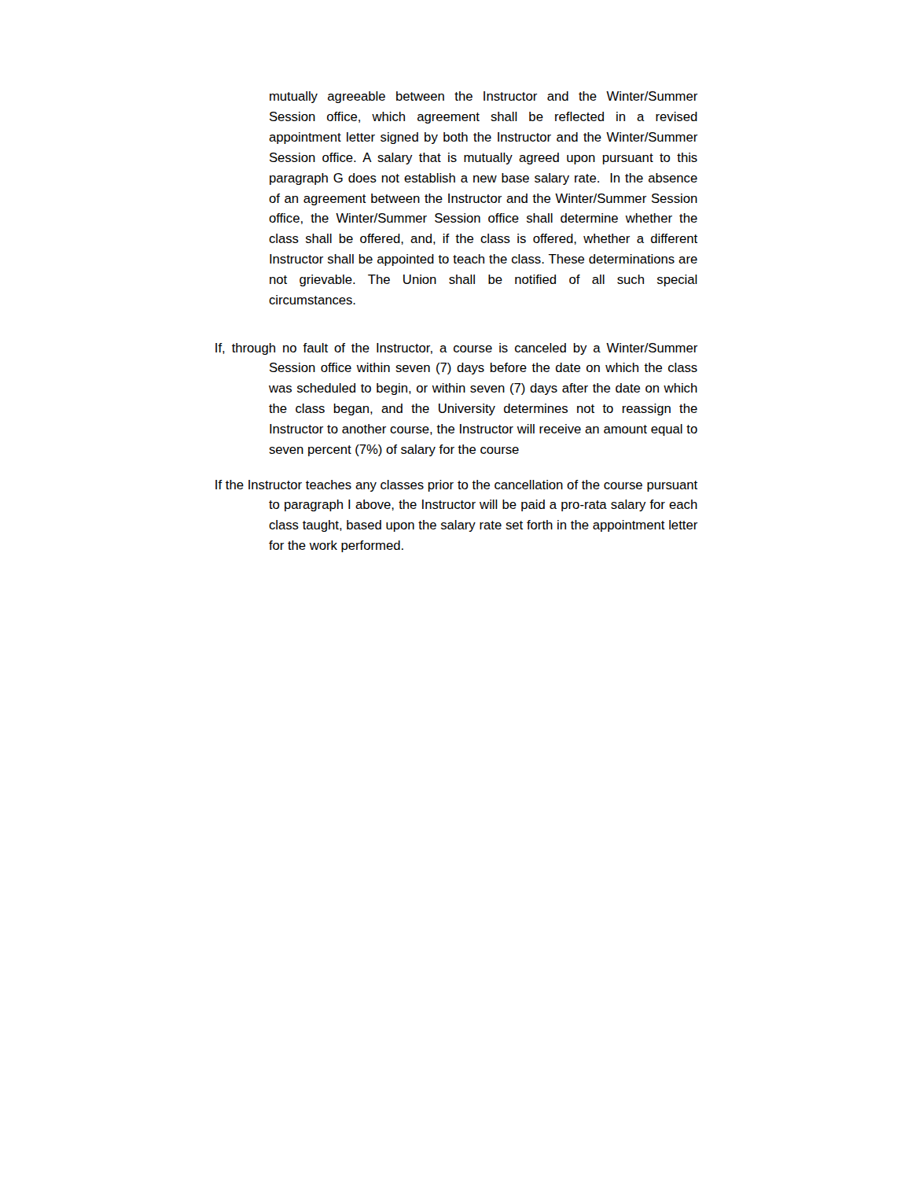mutually agreeable between the Instructor and the Winter/Summer Session office, which agreement shall be reflected in a revised appointment letter signed by both the Instructor and the Winter/Summer Session office. A salary that is mutually agreed upon pursuant to this paragraph G does not establish a new base salary rate. In the absence of an agreement between the Instructor and the Winter/Summer Session office, the Winter/Summer Session office shall determine whether the class shall be offered, and, if the class is offered, whether a different Instructor shall be appointed to teach the class. These determinations are not grievable. The Union shall be notified of all such special circumstances.
If, through no fault of the Instructor, a course is canceled by a Winter/Summer Session office within seven (7) days before the date on which the class was scheduled to begin, or within seven (7) days after the date on which the class began, and the University determines not to reassign the Instructor to another course, the Instructor will receive an amount equal to seven percent (7%) of salary for the course
If the Instructor teaches any classes prior to the cancellation of the course pursuant to paragraph I above, the Instructor will be paid a pro-rata salary for each class taught, based upon the salary rate set forth in the appointment letter for the work performed.